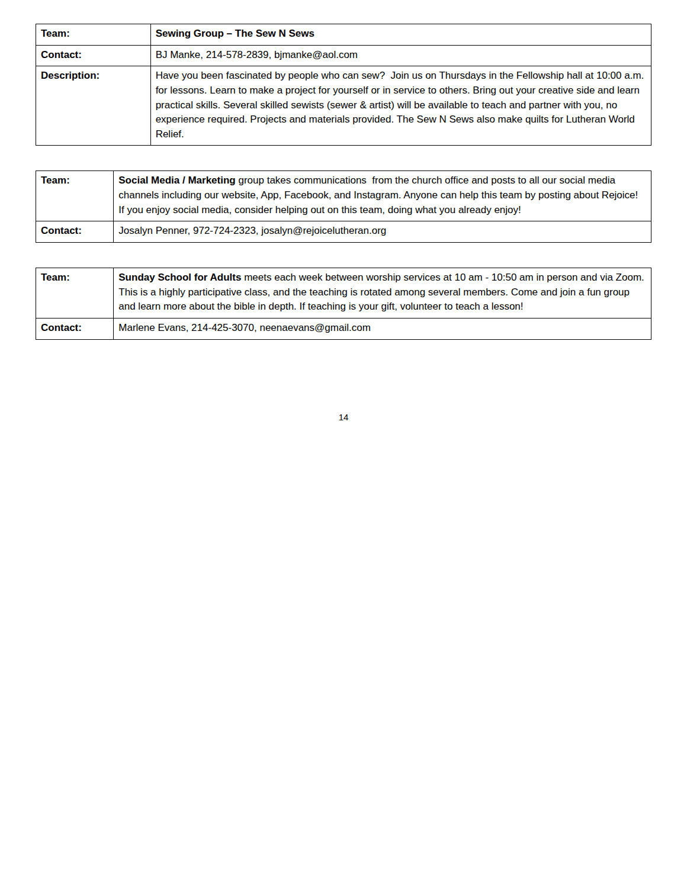| Team: | Sewing Group – The Sew N Sews |
| Contact: | BJ Manke, 214-578-2839, bjmanke@aol.com |
| Description: | Have you been fascinated by people who can sew? Join us on Thursdays in the Fellowship hall at 10:00 a.m. for lessons. Learn to make a project for yourself or in service to others. Bring out your creative side and learn practical skills. Several skilled sewists (sewer & artist) will be available to teach and partner with you, no experience required. Projects and materials provided. The Sew N Sews also make quilts for Lutheran World Relief. |
| Team: | Social Media / Marketing group takes communications from the church office and posts to all our social media channels including our website, App, Facebook, and Instagram. Anyone can help this team by posting about Rejoice! If you enjoy social media, consider helping out on this team, doing what you already enjoy! |
| Contact: | Josalyn Penner, 972-724-2323, josalyn@rejoicelutheran.org |
| Team: | Sunday School for Adults meets each week between worship services at 10 am - 10:50 am in person and via Zoom. This is a highly participative class, and the teaching is rotated among several members. Come and join a fun group and learn more about the bible in depth. If teaching is your gift, volunteer to teach a lesson! |
| Contact: | Marlene Evans, 214-425-3070, neenaevans@gmail.com |
14